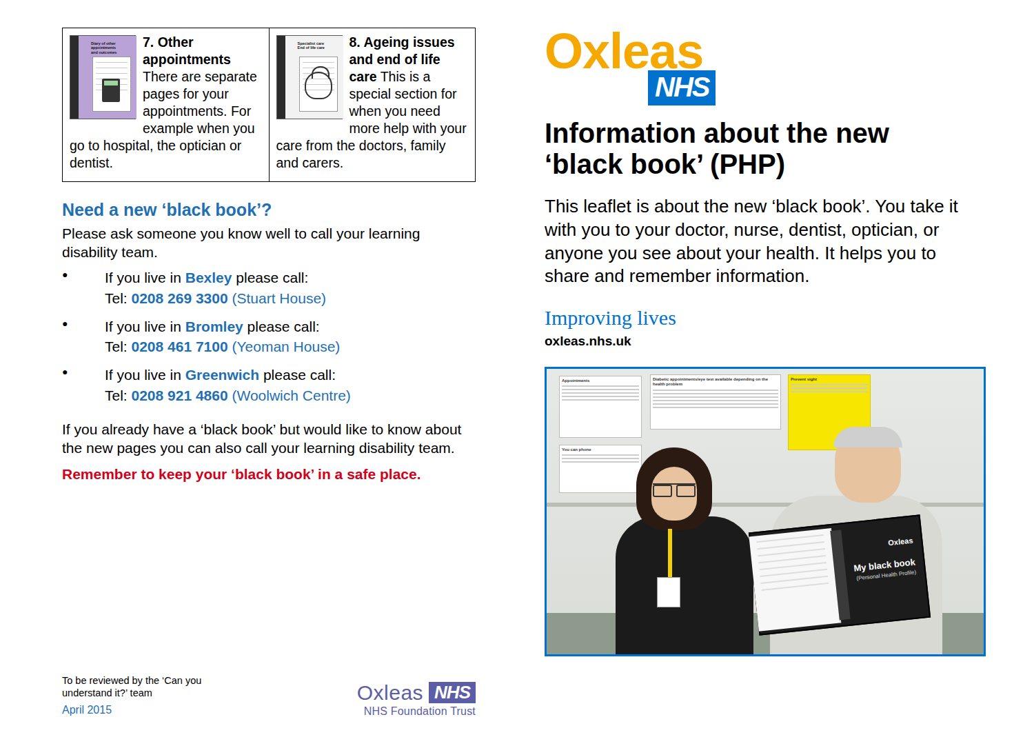| Diary of other appointments and outcomes 7. Other appointments There are separate pages for your appointments. For example when you go to hospital, the optician or dentist. | Specialist care End of life care 8. Ageing issues and end of life care This is a special section for when you need more help with your care from the doctors, family and carers. |
Need a new ‘black book’?
Please ask someone you know well to call your learning disability team.
If you live in Bexley please call:
Tel: 0208 269 3300 (Stuart House)
If you live in Bromley please call:
Tel: 0208 461 7100 (Yeoman House)
If you live in Greenwich please call:
Tel: 0208 921 4860 (Woolwich Centre)
If you already have a ‘black book’ but would like to know about the new pages you can also call your learning disability team.
Remember to keep your ‘black book’ in a safe place.
To be reviewed by the ‘Can you
understand it?’ team
April 2015
Oxleas NHS
NHS Foundation Trust
Oxleas
NHS
Information about the new
‘black book’ (PHP)
This leaflet is about the new ‘black book’. You take it with you to your doctor, nurse, dentist, optician, or anyone you see about your health. It helps you to share and remember information.
Improving lives
oxleas.nhs.uk
Appointments
Diabetic appointments/eye test available depending on the health problem
Prevent sight
You can phone
Oxleas
My black book
(Personal Health Profile)